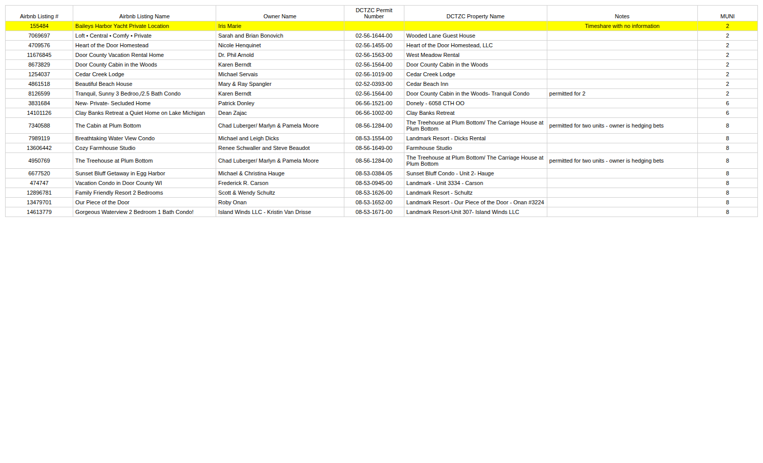| Airbnb Listing # | Airbnb Listing Name | Owner Name | DCTZC Permit Number | DCTZC Property Name | Notes | MUNI |
| --- | --- | --- | --- | --- | --- | --- |
| 155484 | Baileys Harbor Yacht Private Location | Iris Marie | | | Timeshare with no information | 2 |
| 7069697 | Loft • Central • Comfy • Private | Sarah and Brian Bonovich | 02-56-1644-00 | Wooded Lane Guest House | | 2 |
| 4709576 | Heart of the Door Homestead | Nicole Henquinet | 02-56-1455-00 | Heart of the Door Homestead, LLC | | 2 |
| 11676845 | Door County Vacation Rental Home | Dr. Phil Arnold | 02-56-1563-00 | West Meadow Rental | | 2 |
| 8673829 | Door County Cabin in the Woods | Karen Berndt | 02-56-1564-00 | Door County Cabin in the Woods | | 2 |
| 1254037 | Cedar Creek Lodge | Michael Servais | 02-56-1019-00 | Cedar Creek Lodge | | 2 |
| 4861518 | Beautiful Beach House | Mary & Ray Spangler | 02-52-0393-00 | Cedar Beach Inn | | 2 |
| 8126599 | Tranquil, Sunny 3 Bedroo,/2.5 Bath Condo | Karen Berndt | 02-56-1564-00 | Door County Cabin in the Woods- Tranquil Condo | permitted for 2 | 2 |
| 3831684 | New- Private- Secluded Home | Patrick Donley | 06-56-1521-00 | Donely - 6058 CTH OO | | 6 |
| 14101126 | Clay Banks Retreat a Quiet Home on Lake Michigan | Dean Zajac | 06-56-1002-00 | Clay Banks Retreat | | 6 |
| 7340588 | The Cabin at Plum Bottom | Chad Luberger/ Marlyn & Pamela Moore | 08-56-1284-00 | The Treehouse at Plum Bottom/ The Carriage House at Plum Bottom | permitted for two units - owner is hedging bets | 8 |
| 7989119 | Breathtaking Water View Condo | Michael and Leigh Dicks | 08-53-1554-00 | Landmark Resort - Dicks Rental | | 8 |
| 13606442 | Cozy Farmhouse Studio | Renee Schwaller and Steve Beaudot | 08-56-1649-00 | Farmhouse Studio | | 8 |
| 4950769 | The Treehouse at Plum Bottom | Chad Luberger/ Marlyn & Pamela Moore | 08-56-1284-00 | The Treehouse at Plum Bottom/ The Carriage House at Plum Bottom | permitted for two units - owner is hedging bets | 8 |
| 6677520 | Sunset Bluff Getaway in Egg Harbor | Michael & Christina Hauge | 08-53-0384-05 | Sunset Bluff Condo - Unit 2- Hauge | | 8 |
| 474747 | Vacation Condo in Door County WI | Frederick R. Carson | 08-53-0945-00 | Landmark - Unit 3334 - Carson | | 8 |
| 12896781 | Family Friendly Resort 2 Bedrooms | Scott & Wendy Schultz | 08-53-1626-00 | Landmark Resort - Schultz | | 8 |
| 13479701 | Our Piece of the Door | Roby Onan | 08-53-1652-00 | Landmark Resort - Our Piece of the Door - Onan #3224 | | 8 |
| 14613779 | Gorgeous Waterview 2 Bedroom 1 Bath Condo! | Island Winds LLC - Kristin Van Drisse | 08-53-1671-00 | Landmark Resort-Unit 307- Island Winds LLC | | 8 |